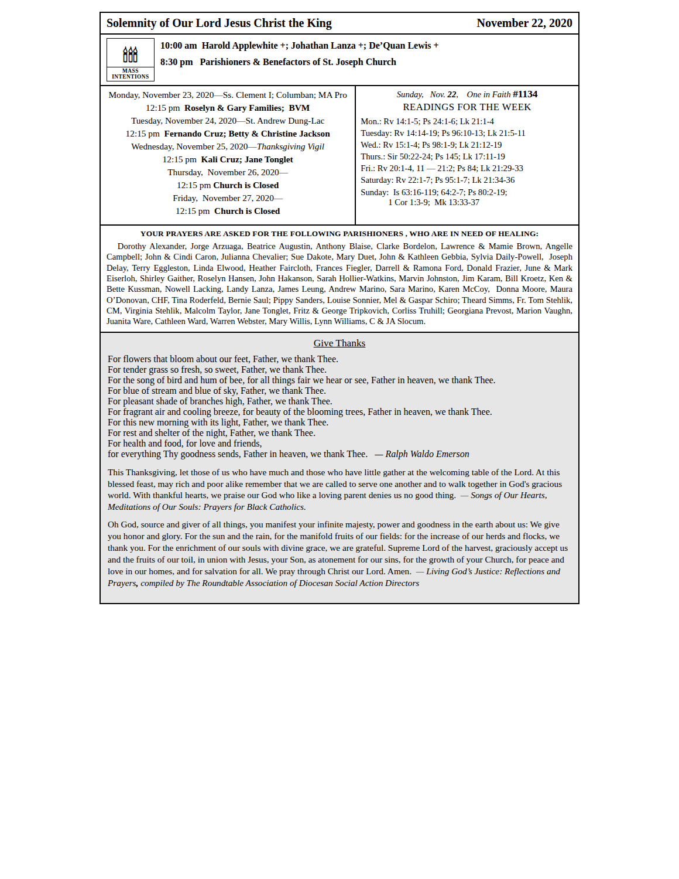Solemnity of Our Lord Jesus Christ the King November 22, 2020
🕯🕯🕯
MASS
INTENTIONS
10:00 am Harold Applewhite +; Johathan Lanza +; De’Quan Lewis +
8:30 pm Parishioners & Benefactors of St. Joseph Church
Monday, November 23, 2020—Ss. Clement I; Columban; MA Pro
12:15 pm Roselyn & Gary Families; BVM
Tuesday, November 24, 2020—St. Andrew Dung-Lac
12:15 pm Fernando Cruz; Betty & Christine Jackson
Wednesday, November 25, 2020—Thanksgiving Vigil
12:15 pm Kali Cruz; Jane Tonglet
Thursday, November 26, 2020—
12:15 pm Church is Closed
Friday, November 27, 2020—
12:15 pm Church is Closed
Sunday, Nov. 22, One in Faith #1134
READINGS FOR THE WEEK
Mon.: Rv 14:1-5; Ps 24:1-6; Lk 21:1-4
Tuesday: Rv 14:14-19; Ps 96:10-13; Lk 21:5-11
Wed.: Rv 15:1-4; Ps 98:1-9; Lk 21:12-19
Thurs.: Sir 50:22-24; Ps 145; Lk 17:11-19
Fri.: Rv 20:1-4, 11 — 21:2; Ps 84; Lk 21:29-33
Saturday: Rv 22:1-7; Ps 95:1-7; Lk 21:34-36
Sunday: Is 63:16-119; 64:2-7; Ps 80:2-19; 1 Cor 1:3-9; Mk 13:33-37
YOUR PRAYERS ARE ASKED FOR THE FOLLOWING PARISHIONERS , WHO ARE IN NEED OF HEALING:
Dorothy Alexander, Jorge Arzuaga, Beatrice Augustin, Anthony Blaise, Clarke Bordelon, Lawrence & Mamie Brown, Angelle Campbell; John & Cindi Caron, Julianna Chevalier; Sue Dakote, Mary Duet, John & Kathleen Gebbia, Sylvia Daily-Powell, Joseph Delay, Terry Eggleston, Linda Elwood, Heather Faircloth, Frances Fiegler, Darrell & Ramona Ford, Donald Frazier, June & Mark Eiserloh, Shirley Gaither, Roselyn Hansen, John Hakanson, Sarah Hollier-Watkins, Marvin Johnston, Jim Karam, Bill Kroetz, Ken & Bette Kussman, Nowell Lacking, Landy Lanza, James Leung, Andrew Marino, Sara Marino, Karen McCoy, Donna Moore, Maura O’Donovan, CHF, Tina Roderfeld, Bernie Saul; Pippy Sanders, Louise Sonnier, Mel & Gaspar Schiro; Theard Simms, Fr. Tom Stehlik, CM, Virginia Stehlik, Malcolm Taylor, Jane Tonglet, Fritz & George Tripkovich, Corliss Truhill; Georgiana Prevost, Marion Vaughn, Juanita Ware, Cathleen Ward, Warren Webster, Mary Willis, Lynn Williams, C & JA Slocum.
Give Thanks
For flowers that bloom about our feet, Father, we thank Thee. For tender grass so fresh, so sweet, Father, we thank Thee. For the song of bird and hum of bee, for all things fair we hear or see, Father in heaven, we thank Thee. For blue of stream and blue of sky, Father, we thank Thee. For pleasant shade of branches high, Father, we thank Thee. For fragrant air and cooling breeze, for beauty of the blooming trees, Father in heaven, we thank Thee. For this new morning with its light, Father, we thank Thee. For rest and shelter of the night, Father, we thank Thee. For health and food, for love and friends, for everything Thy goodness sends, Father in heaven, we thank Thee. — Ralph Waldo Emerson
This Thanksgiving, let those of us who have much and those who have little gather at the welcoming table of the Lord. At this blessed feast, may rich and poor alike remember that we are called to serve one another and to walk together in God's gracious world. With thankful hearts, we praise our God who like a loving parent denies us no good thing. — Songs of Our Hearts, Meditations of Our Souls: Prayers for Black Catholics.
Oh God, source and giver of all things, you manifest your infinite majesty, power and goodness in the earth about us: We give you honor and glory. For the sun and the rain, for the manifold fruits of our fields: for the increase of our herds and flocks, we thank you. For the enrichment of our souls with divine grace, we are grateful. Supreme Lord of the harvest, graciously accept us and the fruits of our toil, in union with Jesus, your Son, as atonement for our sins, for the growth of your Church, for peace and love in our homes, and for salvation for all. We pray through Christ our Lord. Amen. — Living God’s Justice: Reflections and Prayers, compiled by The Roundtable Association of Diocesan Social Action Directors